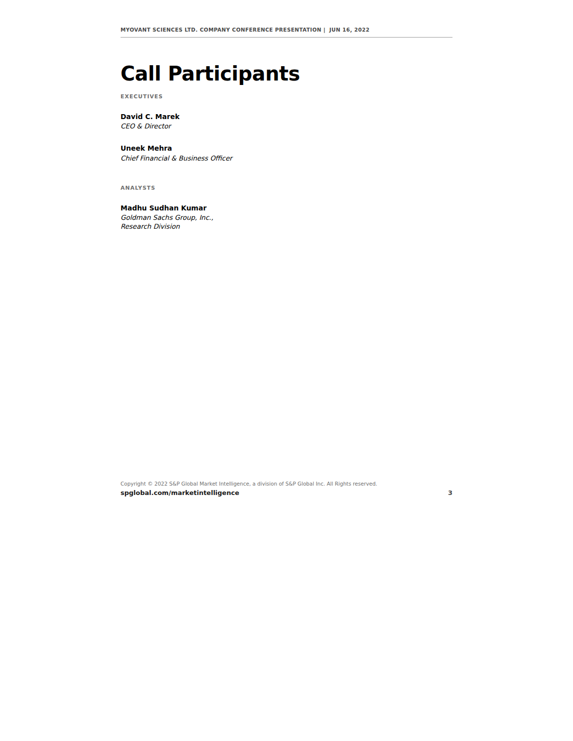MYOVANT SCIENCES LTD. COMPANY CONFERENCE PRESENTATION | JUN 16, 2022
Call Participants
EXECUTIVES
David C. Marek
CEO & Director
Uneek Mehra
Chief Financial & Business Officer
ANALYSTS
Madhu Sudhan Kumar
Goldman Sachs Group, Inc.,
Research Division
Copyright © 2022 S&P Global Market Intelligence, a division of S&P Global Inc. All Rights reserved.
spglobal.com/marketintelligence
3